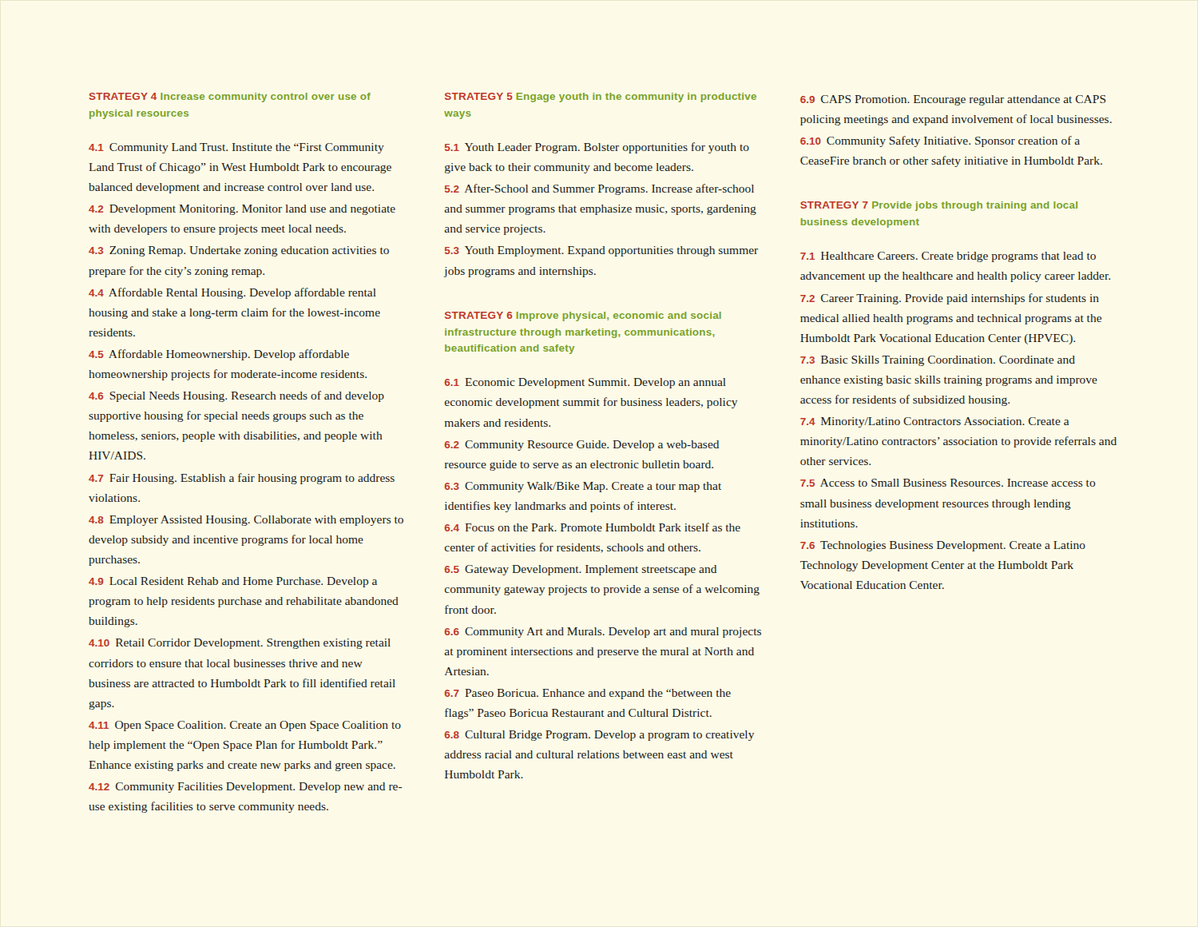STRATEGY 4 Increase community control over use of physical resources
4.1 Community Land Trust. Institute the “First Community Land Trust of Chicago” in West Humboldt Park to encourage balanced development and increase control over land use.
4.2 Development Monitoring. Monitor land use and negotiate with developers to ensure projects meet local needs.
4.3 Zoning Remap. Undertake zoning education activities to prepare for the city’s zoning remap.
4.4 Affordable Rental Housing. Develop affordable rental housing and stake a long-term claim for the lowest-income residents.
4.5 Affordable Homeownership. Develop affordable homeownership projects for moderate-income residents.
4.6 Special Needs Housing. Research needs of and develop supportive housing for special needs groups such as the homeless, seniors, people with disabilities, and people with HIV/AIDS.
4.7 Fair Housing. Establish a fair housing program to address violations.
4.8 Employer Assisted Housing. Collaborate with employers to develop subsidy and incentive programs for local home purchases.
4.9 Local Resident Rehab and Home Purchase. Develop a program to help residents purchase and rehabilitate abandoned buildings.
4.10 Retail Corridor Development. Strengthen existing retail corridors to ensure that local businesses thrive and new business are attracted to Humboldt Park to fill identified retail gaps.
4.11 Open Space Coalition. Create an Open Space Coalition to help implement the “Open Space Plan for Humboldt Park.” Enhance existing parks and create new parks and green space.
4.12 Community Facilities Development. Develop new and re-use existing facilities to serve community needs.
STRATEGY 5 Engage youth in the community in productive ways
5.1 Youth Leader Program. Bolster opportunities for youth to give back to their community and become leaders.
5.2 After-School and Summer Programs. Increase after-school and summer programs that emphasize music, sports, gardening and service projects.
5.3 Youth Employment. Expand opportunities through summer jobs programs and internships.
STRATEGY 6 Improve physical, economic and social infrastructure through marketing, communications, beautification and safety
6.1 Economic Development Summit. Develop an annual economic development summit for business leaders, policy makers and residents.
6.2 Community Resource Guide. Develop a web-based resource guide to serve as an electronic bulletin board.
6.3 Community Walk/Bike Map. Create a tour map that identifies key landmarks and points of interest.
6.4 Focus on the Park. Promote Humboldt Park itself as the center of activities for residents, schools and others.
6.5 Gateway Development. Implement streetscape and community gateway projects to provide a sense of a welcoming front door.
6.6 Community Art and Murals. Develop art and mural projects at prominent intersections and preserve the mural at North and Artesian.
6.7 Paseo Boricua. Enhance and expand the “between the flags” Paseo Boricua Restaurant and Cultural District.
6.8 Cultural Bridge Program. Develop a program to creatively address racial and cultural relations between east and west Humboldt Park.
6.9 CAPS Promotion. Encourage regular attendance at CAPS policing meetings and expand involvement of local businesses.
6.10 Community Safety Initiative. Sponsor creation of a CeaseFire branch or other safety initiative in Humboldt Park.
STRATEGY 7 Provide jobs through training and local business development
7.1 Healthcare Careers. Create bridge programs that lead to advancement up the healthcare and health policy career ladder.
7.2 Career Training. Provide paid internships for students in medical allied health programs and technical programs at the Humboldt Park Vocational Education Center (HPVEC).
7.3 Basic Skills Training Coordination. Coordinate and enhance existing basic skills training programs and improve access for residents of subsidized housing.
7.4 Minority/Latino Contractors Association. Create a minority/Latino contractors’ association to provide referrals and other services.
7.5 Access to Small Business Resources. Increase access to small business development resources through lending institutions.
7.6 Technologies Business Development. Create a Latino Technology Development Center at the Humboldt Park Vocational Education Center.